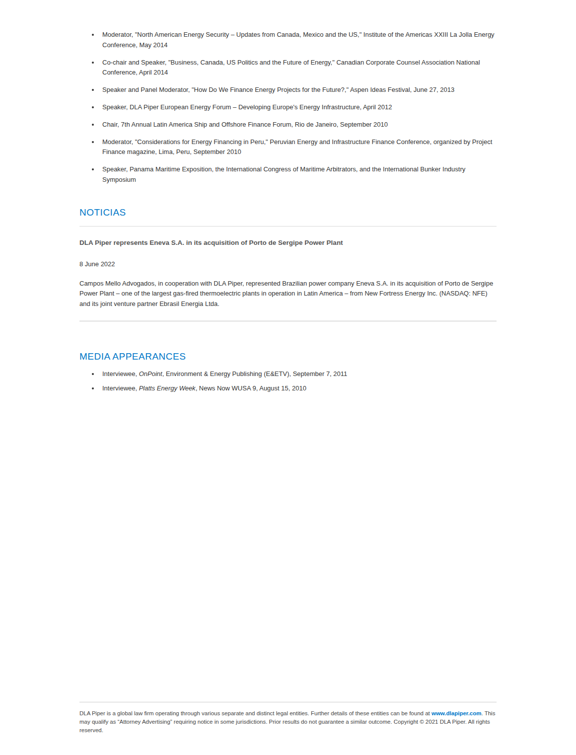Moderator, "North American Energy Security – Updates from Canada, Mexico and the US," Institute of the Americas XXIII La Jolla Energy Conference, May 2014
Co-chair and Speaker, "Business, Canada, US Politics and the Future of Energy," Canadian Corporate Counsel Association National Conference, April 2014
Speaker and Panel Moderator, "How Do We Finance Energy Projects for the Future?," Aspen Ideas Festival, June 27, 2013
Speaker, DLA Piper European Energy Forum – Developing Europe's Energy Infrastructure, April 2012
Chair, 7th Annual Latin America Ship and Offshore Finance Forum, Rio de Janeiro, September 2010
Moderator, "Considerations for Energy Financing in Peru," Peruvian Energy and Infrastructure Finance Conference, organized by Project Finance magazine, Lima, Peru, September 2010
Speaker, Panama Maritime Exposition, the International Congress of Maritime Arbitrators, and the International Bunker Industry Symposium
NOTICIAS
DLA Piper represents Eneva S.A. in its acquisition of Porto de Sergipe Power Plant
8 June 2022
Campos Mello Advogados, in cooperation with DLA Piper, represented Brazilian power company Eneva S.A. in its acquisition of Porto de Sergipe Power Plant – one of the largest gas-fired thermoelectric plants in operation in Latin America – from New Fortress Energy Inc. (NASDAQ: NFE) and its joint venture partner Ebrasil Energia Ltda.
MEDIA APPEARANCES
Interviewee, OnPoint, Environment & Energy Publishing (E&ETV), September 7, 2011
Interviewee, Platts Energy Week, News Now WUSA 9, August 15, 2010
DLA Piper is a global law firm operating through various separate and distinct legal entities. Further details of these entities can be found at www.dlapiper.com. This may qualify as “Attorney Advertising” requiring notice in some jurisdictions. Prior results do not guarantee a similar outcome. Copyright © 2021 DLA Piper. All rights reserved.